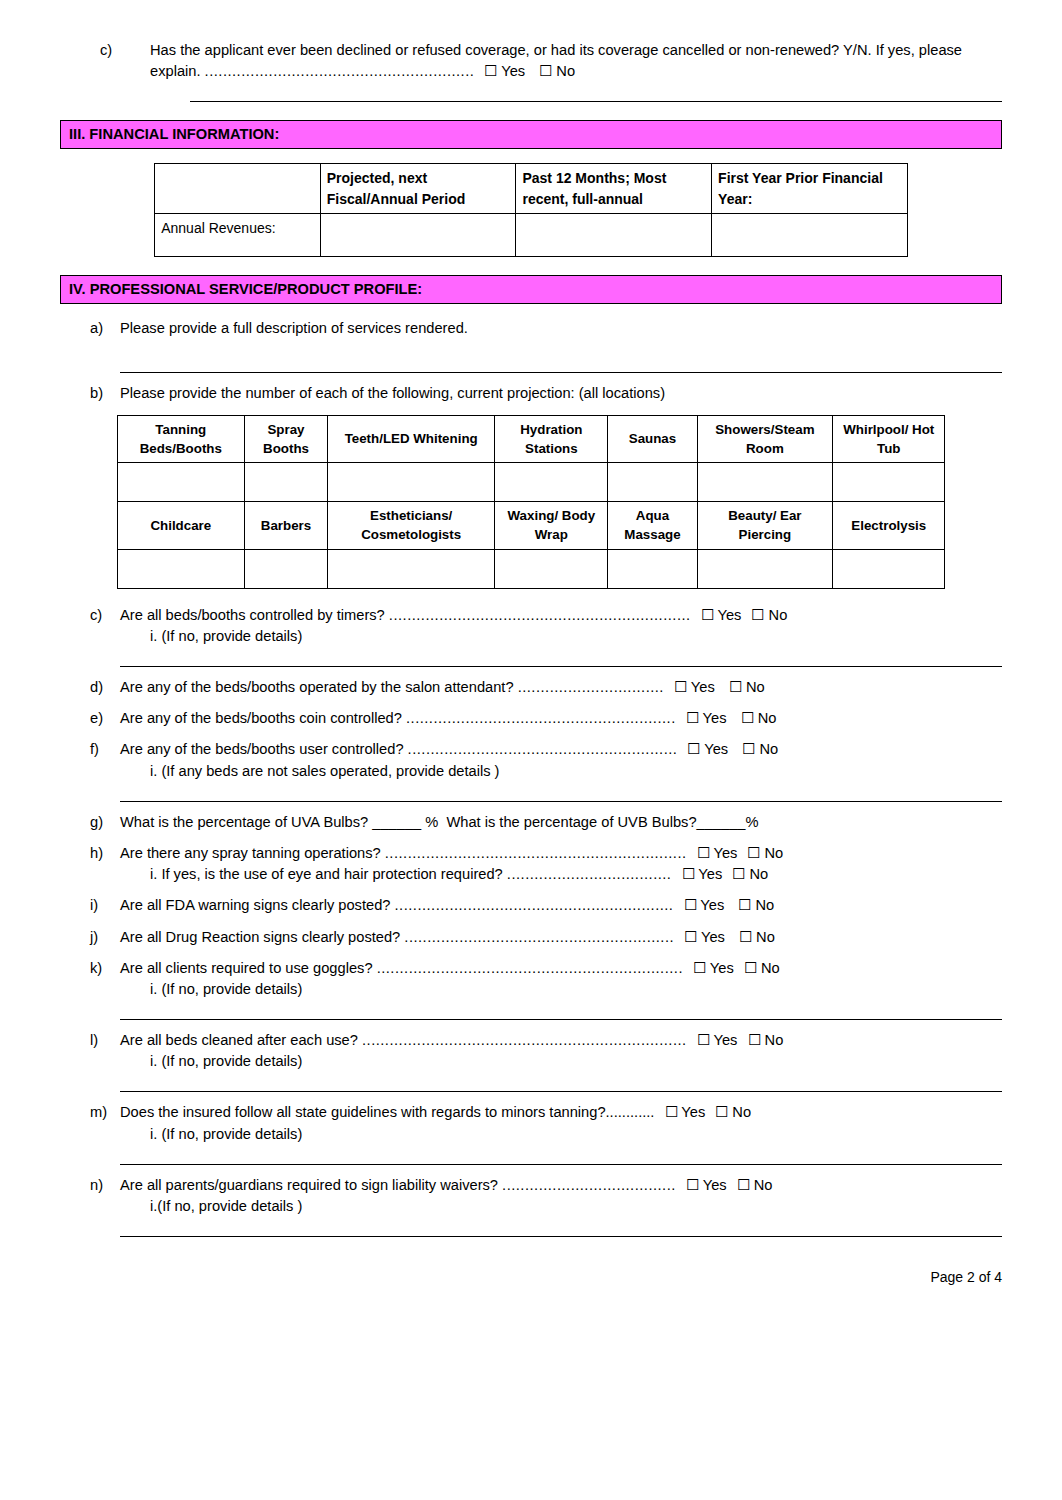c)
Has the applicant ever been declined or refused coverage, or had its coverage cancelled or non-renewed? Y/N. If yes, please explain. ........................................................... ☐ Yes ☐ No
III. FINANCIAL INFORMATION:
| | Projected, next Fiscal/Annual Period | Past 12 Months; Most recent, full-annual | First Year Prior Financial Year: |
| --- | --- | --- | --- |
| Annual Revenues: | | | |
IV. PROFESSIONAL SERVICE/PRODUCT PROFILE:
a)
Please provide a full description of services rendered.
b)
Please provide the number of each of the following, current projection: (all locations)
| Tanning Beds/Booths | Spray Booths | Teeth/LED Whitening | Hydration Stations | Saunas | Showers/Steam Room | Whirlpool/ Hot Tub |
| --- | --- | --- | --- | --- | --- | --- |
| Childcare | Barbers | Estheticians/ Cosmetologists | Waxing/ Body Wrap | Aqua Massage | Beauty/ Ear Piercing | Electrolysis |
c)
Are all beds/booths controlled by timers? .................................................................. ☐ Yes ☐ No i. (If no, provide details)
d)
Are any of the beds/booths operated by the salon attendant? ................................ ☐ Yes ☐ No
e)
Are any of the beds/booths coin controlled? ........................................................... ☐ Yes ☐ No
f)
Are any of the beds/booths user controlled? ........................................................... ☐ Yes ☐ No i. (If any beds are not sales operated, provide details )
g)
What is the percentage of UVA Bulbs? ______ % What is the percentage of UVB Bulbs?______%
h)
Are there any spray tanning operations? .................................................................. ☐ Yes ☐ No i. If yes, is the use of eye and hair protection required? .................................... ☐ Yes ☐ No
i)
Are all FDA warning signs clearly posted? ............................................................. ☐ Yes ☐ No
j)
Are all Drug Reaction signs clearly posted? ........................................................... ☐ Yes ☐ No
k)
Are all clients required to use goggles? ................................................................... ☐ Yes ☐ No i. (If no, provide details)
l)
Are all beds cleaned after each use? ....................................................................... ☐ Yes ☐ No i. (If no, provide details)
m)
Does the insured follow all state guidelines with regards to minors tanning?............ ☐ Yes ☐ No i. (If no, provide details)
n)
Are all parents/guardians required to sign liability waivers? ...................................... ☐ Yes ☐ No i.(If no, provide details )
Page 2 of 4